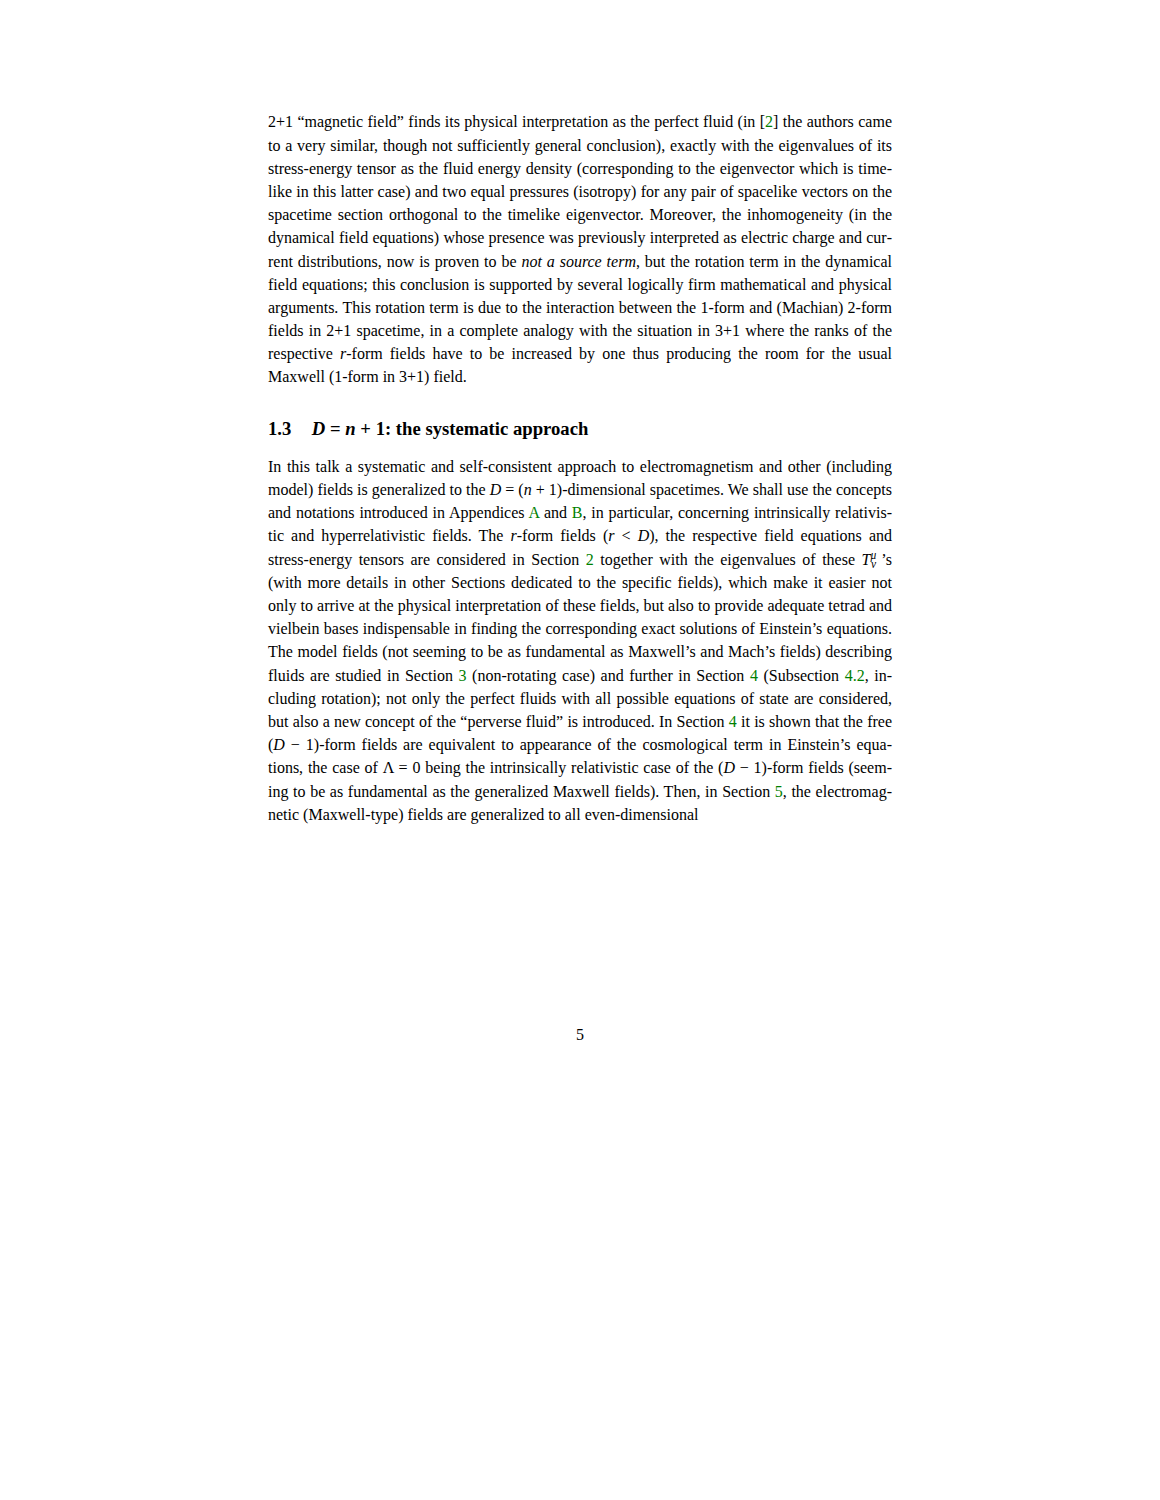2+1 “magnetic field” finds its physical interpretation as the perfect fluid (in [2] the authors came to a very similar, though not sufficiently general conclusion), exactly with the eigenvalues of its stress-energy tensor as the fluid energy density (corresponding to the eigenvector which is timelike in this latter case) and two equal pressures (isotropy) for any pair of spacelike vectors on the spacetime section orthogonal to the timelike eigenvector. Moreover, the inhomogeneity (in the dynamical field equations) whose presence was previously interpreted as electric charge and current distributions, now is proven to be not a source term, but the rotation term in the dynamical field equations; this conclusion is supported by several logically firm mathematical and physical arguments. This rotation term is due to the interaction between the 1-form and (Machian) 2-form fields in 2+1 spacetime, in a complete analogy with the situation in 3+1 where the ranks of the respective r-form fields have to be increased by one thus producing the room for the usual Maxwell (1-form in 3+1) field.
1.3 D = n + 1: the systematic approach
In this talk a systematic and self-consistent approach to electromagnetism and other (including model) fields is generalized to the D = (n + 1)-dimensional spacetimes. We shall use the concepts and notations introduced in Appendices A and B, in particular, concerning intrinsically relativistic and hyperrelativistic fields. The r-form fields (r < D), the respective field equations and stress-energy tensors are considered in Section 2 together with the eigenvalues of these Tμν’s (with more details in other Sections dedicated to the specific fields), which make it easier not only to arrive at the physical interpretation of these fields, but also to provide adequate tetrad and vielbein bases indispensable in finding the corresponding exact solutions of Einstein’s equations. The model fields (not seeming to be as fundamental as Maxwell’s and Mach’s fields) describing fluids are studied in Section 3 (non-rotating case) and further in Section 4 (Subsection 4.2, including rotation); not only the perfect fluids with all possible equations of state are considered, but also a new concept of the “perverse fluid” is introduced. In Section 4 it is shown that the free (D − 1)-form fields are equivalent to appearance of the cosmological term in Einstein’s equations, the case of Λ = 0 being the intrinsically relativistic case of the (D − 1)-form fields (seeming to be as fundamental as the generalized Maxwell fields). Then, in Section 5, the electromagnetic (Maxwell-type) fields are generalized to all even-dimensional
5